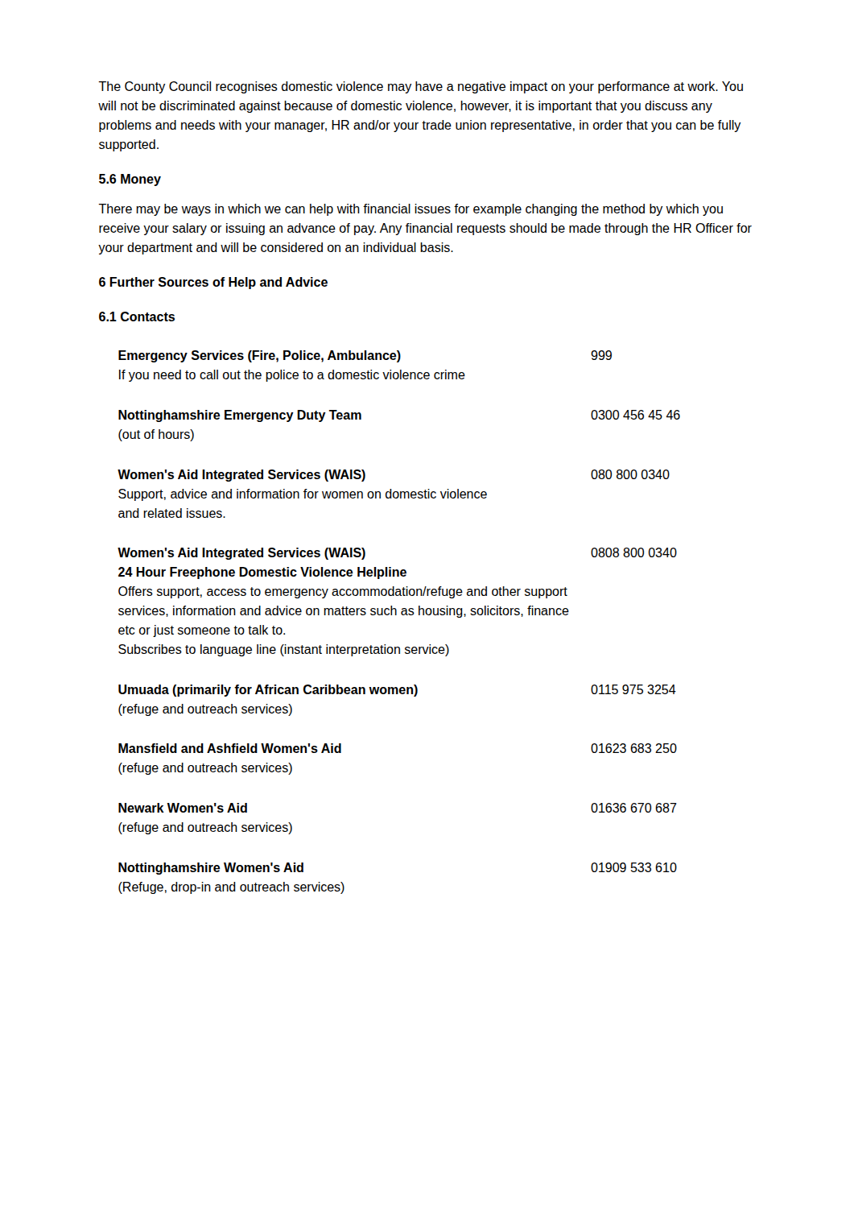The County Council recognises domestic violence may have a negative impact on your performance at work. You will not be discriminated against because of domestic violence, however, it is important that you discuss any problems and needs with your manager, HR and/or your trade union representative, in order that you can be fully supported.
5.6 Money
There may be ways in which we can help with financial issues for example changing the method by which you receive your salary or issuing an advance of pay. Any financial requests should be made through the HR Officer for your department and will be considered on an individual basis.
6 Further Sources of Help and Advice
6.1 Contacts
| Emergency Services (Fire, Police, Ambulance) If you need to call out the police to a domestic violence crime | 999 |
| Nottinghamshire Emergency Duty Team (out of hours) | 0300 456 45 46 |
| Women's Aid Integrated Services (WAIS) Support, advice and information for women on domestic violence and related issues. | 080 800 0340 |
| Women's Aid Integrated Services (WAIS) 24 Hour Freephone Domestic Violence Helpline Offers support, access to emergency accommodation/refuge and other support services, information and advice on matters such as housing, solicitors, finance etc or just someone to talk to. Subscribes to language line (instant interpretation service) | 0808 800 0340 |
| Umuada (primarily for African Caribbean women) (refuge and outreach services) | 0115 975 3254 |
| Mansfield and Ashfield Women's Aid (refuge and outreach services) | 01623 683 250 |
| Newark Women's Aid (refuge and outreach services) | 01636 670 687 |
| Nottinghamshire Women's Aid (Refuge, drop-in and outreach services) | 01909 533 610 |